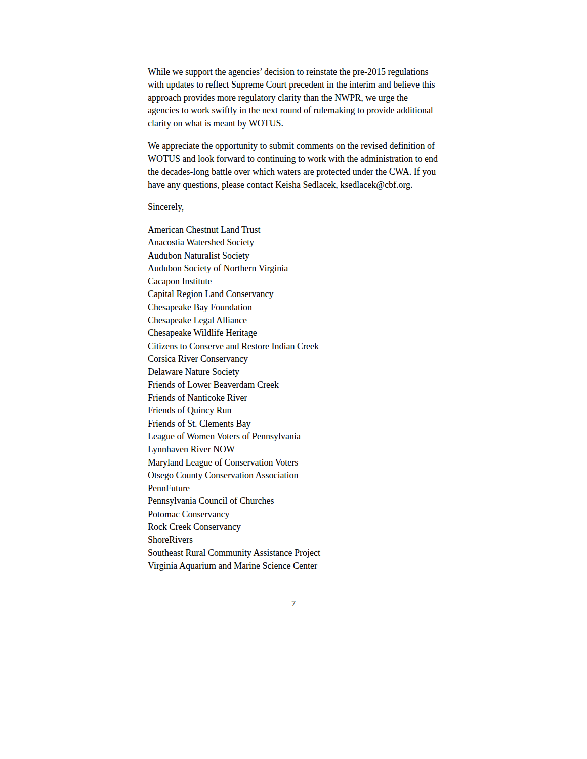While we support the agencies’ decision to reinstate the pre-2015 regulations with updates to reflect Supreme Court precedent in the interim and believe this approach provides more regulatory clarity than the NWPR, we urge the agencies to work swiftly in the next round of rulemaking to provide additional clarity on what is meant by WOTUS.
We appreciate the opportunity to submit comments on the revised definition of WOTUS and look forward to continuing to work with the administration to end the decades-long battle over which waters are protected under the CWA. If you have any questions, please contact Keisha Sedlacek, ksedlacek@cbf.org.
Sincerely,
American Chestnut Land Trust
Anacostia Watershed Society
Audubon Naturalist Society
Audubon Society of Northern Virginia
Cacapon Institute
Capital Region Land Conservancy
Chesapeake Bay Foundation
Chesapeake Legal Alliance
Chesapeake Wildlife Heritage
Citizens to Conserve and Restore Indian Creek
Corsica River Conservancy
Delaware Nature Society
Friends of Lower Beaverdam Creek
Friends of Nanticoke River
Friends of Quincy Run
Friends of St. Clements Bay
League of Women Voters of Pennsylvania
Lynnhaven River NOW
Maryland League of Conservation Voters
Otsego County Conservation Association
PennFuture
Pennsylvania Council of Churches
Potomac Conservancy
Rock Creek Conservancy
ShoreRivers
Southeast Rural Community Assistance Project
Virginia Aquarium and Marine Science Center
7